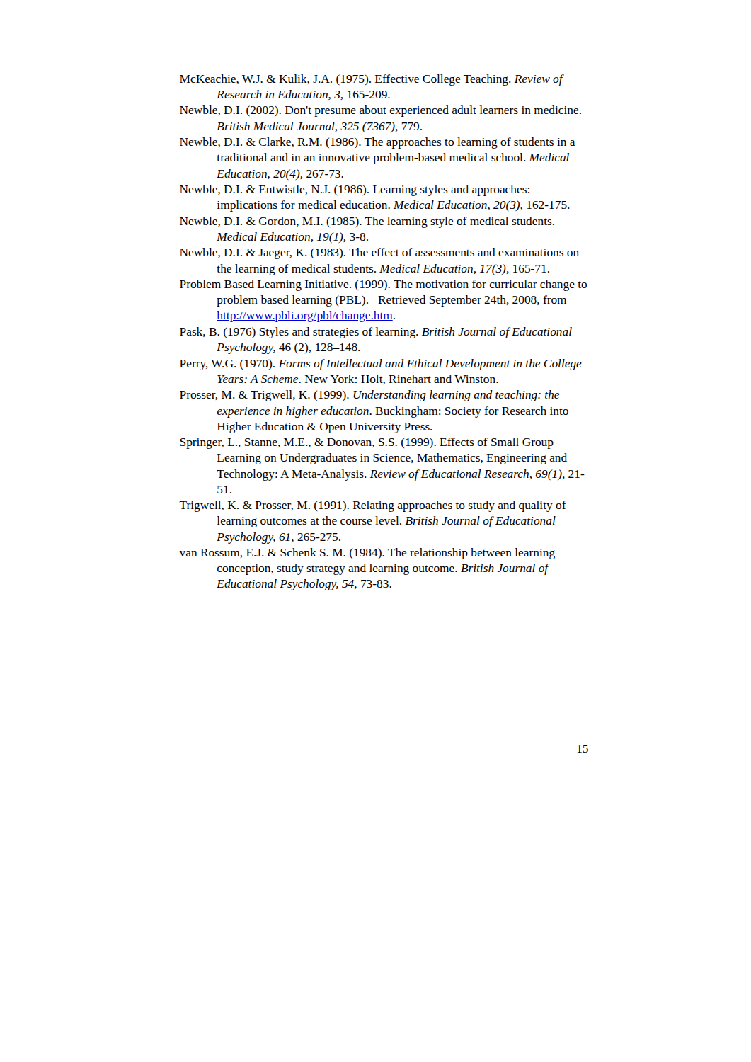McKeachie, W.J. & Kulik, J.A. (1975). Effective College Teaching. Review of Research in Education, 3, 165-209.
Newble, D.I. (2002). Don't presume about experienced adult learners in medicine. British Medical Journal, 325 (7367), 779.
Newble, D.I. & Clarke, R.M. (1986). The approaches to learning of students in a traditional and in an innovative problem-based medical school. Medical Education, 20(4), 267-73.
Newble, D.I. & Entwistle, N.J. (1986). Learning styles and approaches: implications for medical education. Medical Education, 20(3), 162-175.
Newble, D.I. & Gordon, M.I. (1985). The learning style of medical students. Medical Education, 19(1), 3-8.
Newble, D.I. & Jaeger, K. (1983). The effect of assessments and examinations on the learning of medical students. Medical Education, 17(3), 165-71.
Problem Based Learning Initiative. (1999). The motivation for curricular change to problem based learning (PBL). Retrieved September 24th, 2008, from http://www.pbli.org/pbl/change.htm.
Pask, B. (1976) Styles and strategies of learning. British Journal of Educational Psychology, 46 (2), 128–148.
Perry, W.G. (1970). Forms of Intellectual and Ethical Development in the College Years: A Scheme. New York: Holt, Rinehart and Winston.
Prosser, M. & Trigwell, K. (1999). Understanding learning and teaching: the experience in higher education. Buckingham: Society for Research into Higher Education & Open University Press.
Springer, L., Stanne, M.E., & Donovan, S.S. (1999). Effects of Small Group Learning on Undergraduates in Science, Mathematics, Engineering and Technology: A Meta-Analysis. Review of Educational Research, 69(1), 21-51.
Trigwell, K. & Prosser, M. (1991). Relating approaches to study and quality of learning outcomes at the course level. British Journal of Educational Psychology, 61, 265-275.
van Rossum, E.J. & Schenk S. M. (1984). The relationship between learning conception, study strategy and learning outcome. British Journal of Educational Psychology, 54, 73-83.
15